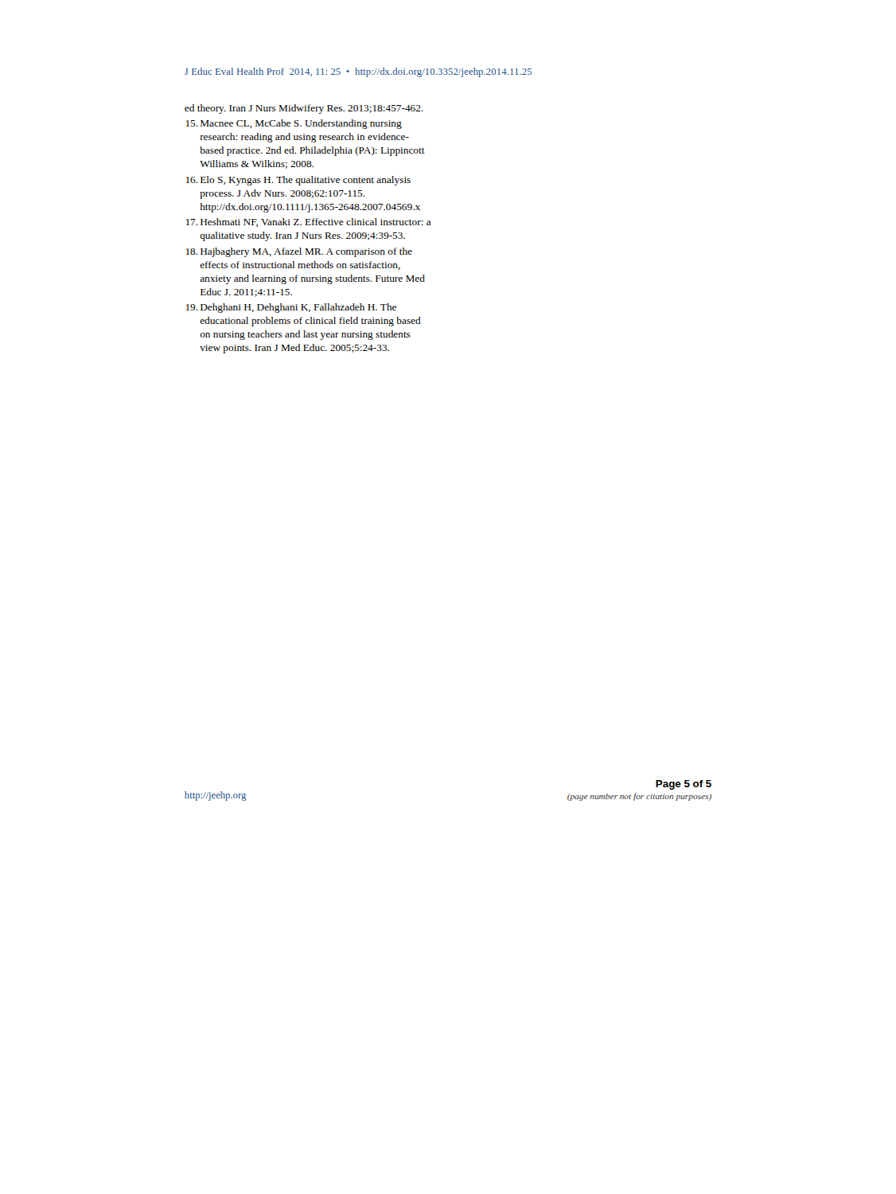J Educ Eval Health Prof 2014, 11: 25 • http://dx.doi.org/10.3352/jeehp.2014.11.25
ed theory. Iran J Nurs Midwifery Res. 2013;18:457-462.
15 Macnee CL, McCabe S. Understanding nursing research: reading and using research in evidence-based practice. 2nd ed. Philadelphia (PA): Lippincott Williams & Wilkins; 2008.
16 Elo S, Kyngas H. The qualitative content analysis process. J Adv Nurs. 2008;62:107-115. http://dx.doi.org/10.1111/j.1365-2648.2007.04569.x
17 Heshmati NF, Vanaki Z. Effective clinical instructor: a qualitative study. Iran J Nurs Res. 2009;4:39-53.
18 Hajbaghery MA, Afazel MR. A comparison of the effects of instructional methods on satisfaction, anxiety and learning of nursing students. Future Med Educ J. 2011;4:11-15.
19 Dehghani H, Dehghani K, Fallahzadeh H. The educational problems of clinical field training based on nursing teachers and last year nursing students view points. Iran J Med Educ. 2005;5:24-33.
http://jeehp.org
Page 5 of 5
(page number not for citation purposes)